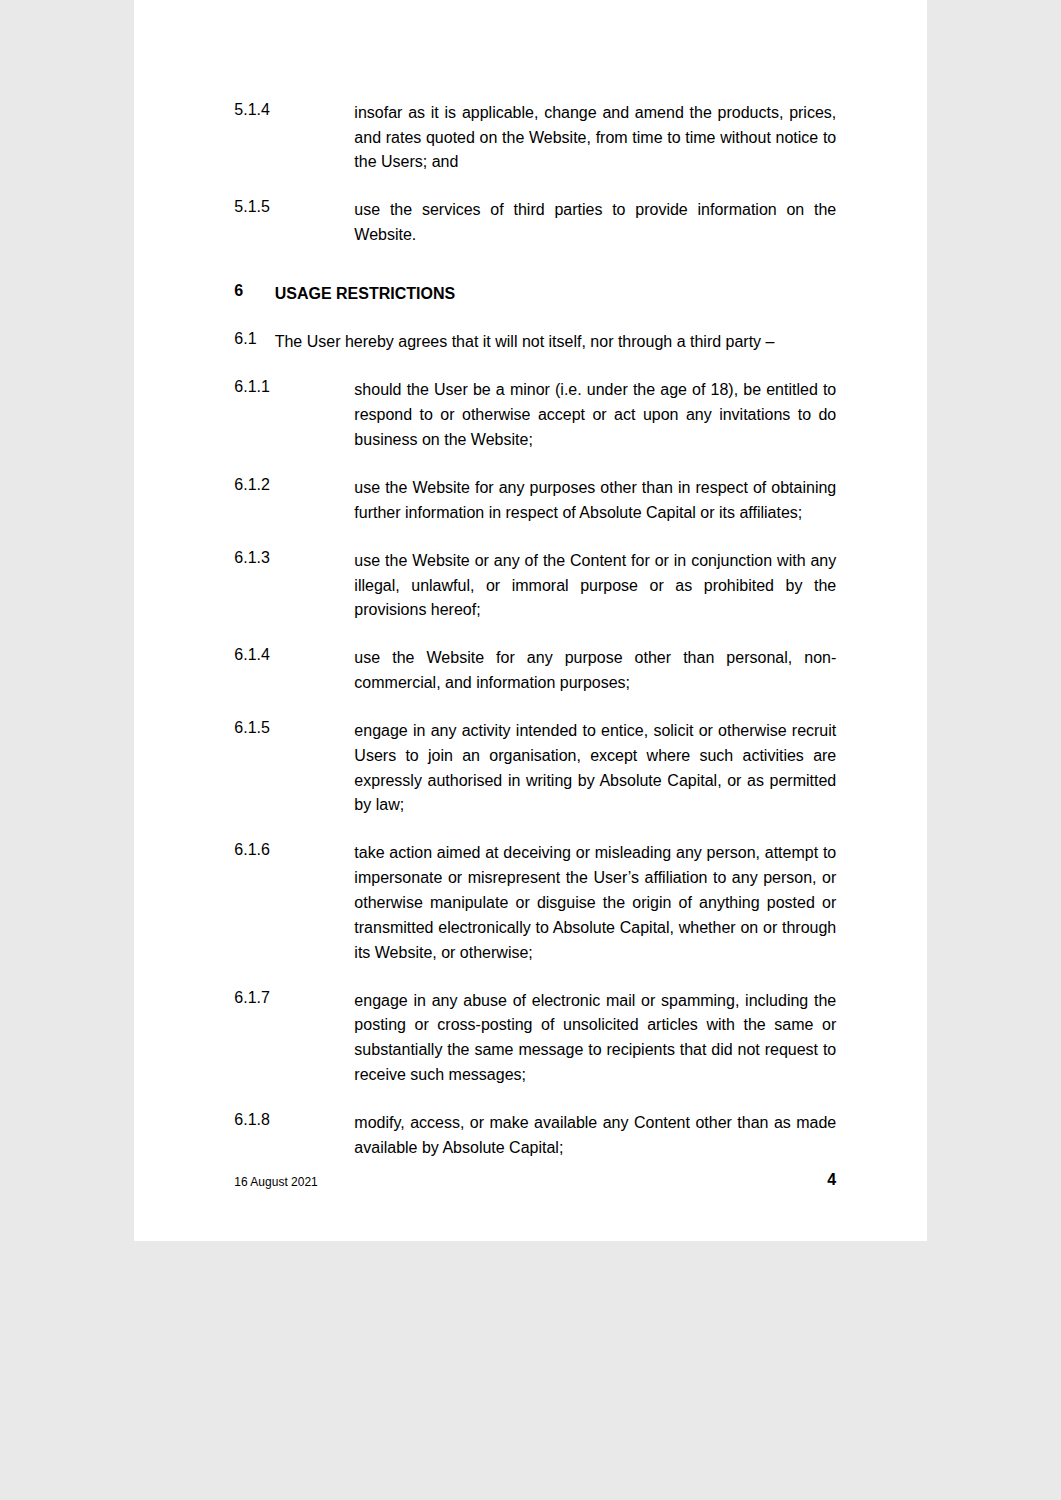5.1.4
insofar as it is applicable, change and amend the products, prices, and rates quoted on the Website, from time to time without notice to the Users; and
5.1.5
use the services of third parties to provide information on the Website.
6 USAGE RESTRICTIONS
6.1
The User hereby agrees that it will not itself, nor through a third party –
6.1.1
should the User be a minor (i.e. under the age of 18), be entitled to respond to or otherwise accept or act upon any invitations to do business on the Website;
6.1.2
use the Website for any purposes other than in respect of obtaining further information in respect of Absolute Capital or its affiliates;
6.1.3
use the Website or any of the Content for or in conjunction with any illegal, unlawful, or immoral purpose or as prohibited by the provisions hereof;
6.1.4
use the Website for any purpose other than personal, non-commercial, and information purposes;
6.1.5
engage in any activity intended to entice, solicit or otherwise recruit Users to join an organisation, except where such activities are expressly authorised in writing by Absolute Capital, or as permitted by law;
6.1.6
take action aimed at deceiving or misleading any person, attempt to impersonate or misrepresent the User’s affiliation to any person, or otherwise manipulate or disguise the origin of anything posted or transmitted electronically to Absolute Capital, whether on or through its Website, or otherwise;
6.1.7
engage in any abuse of electronic mail or spamming, including the posting or cross-posting of unsolicited articles with the same or substantially the same message to recipients that did not request to receive such messages;
6.1.8
modify, access, or make available any Content other than as made available by Absolute Capital;
16 August 2021 4